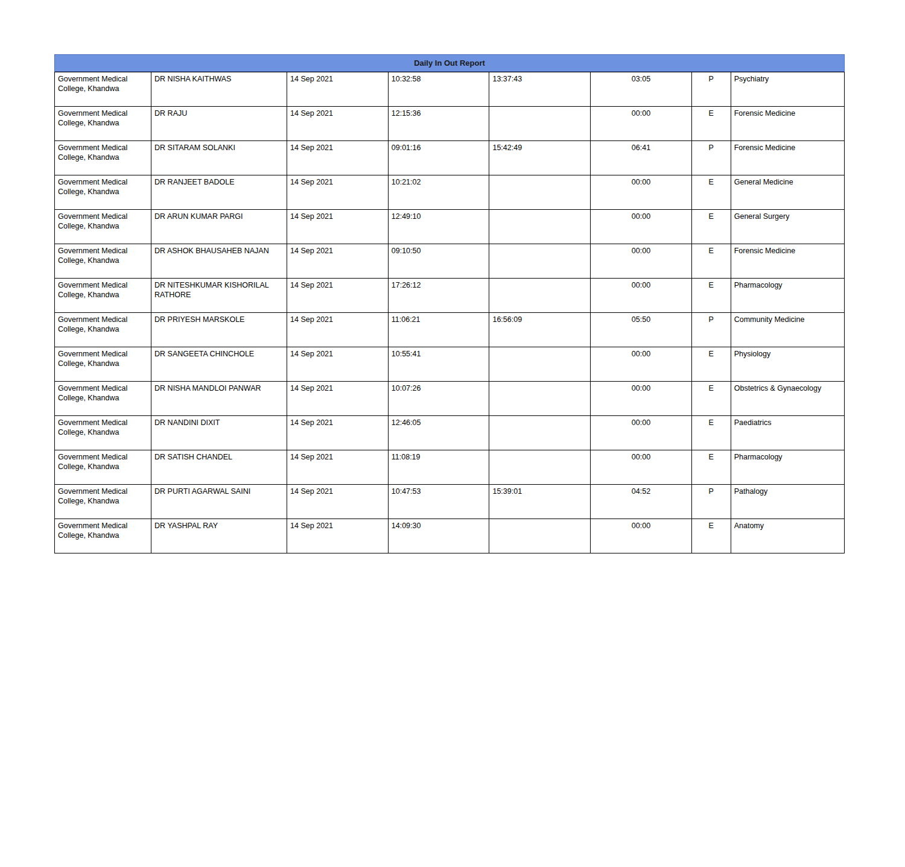Daily In Out Report
| Government Medical College, Khandwa | DR NISHA KAITHWAS | 14 Sep 2021 | 10:32:58 | 13:37:43 | 03:05 | P | Psychiatry |
| Government Medical College, Khandwa | DR RAJU | 14 Sep 2021 | 12:15:36 | | 00:00 | E | Forensic Medicine |
| Government Medical College, Khandwa | DR SITARAM SOLANKI | 14 Sep 2021 | 09:01:16 | 15:42:49 | 06:41 | P | Forensic Medicine |
| Government Medical College, Khandwa | DR RANJEET BADOLE | 14 Sep 2021 | 10:21:02 | | 00:00 | E | General Medicine |
| Government Medical College, Khandwa | DR ARUN KUMAR PARGI | 14 Sep 2021 | 12:49:10 | | 00:00 | E | General Surgery |
| Government Medical College, Khandwa | DR ASHOK BHAUSAHEB NAJAN | 14 Sep 2021 | 09:10:50 | | 00:00 | E | Forensic Medicine |
| Government Medical College, Khandwa | DR NITESHKUMAR KISHORILAL RATHORE | 14 Sep 2021 | 17:26:12 | | 00:00 | E | Pharmacology |
| Government Medical College, Khandwa | DR PRIYESH MARSKOLE | 14 Sep 2021 | 11:06:21 | 16:56:09 | 05:50 | P | Community Medicine |
| Government Medical College, Khandwa | DR SANGEETA CHINCHOLE | 14 Sep 2021 | 10:55:41 | | 00:00 | E | Physiology |
| Government Medical College, Khandwa | DR NISHA MANDLOI PANWAR | 14 Sep 2021 | 10:07:26 | | 00:00 | E | Obstetrics & Gynaecology |
| Government Medical College, Khandwa | DR NANDINI DIXIT | 14 Sep 2021 | 12:46:05 | | 00:00 | E | Paediatrics |
| Government Medical College, Khandwa | DR SATISH CHANDEL | 14 Sep 2021 | 11:08:19 | | 00:00 | E | Pharmacology |
| Government Medical College, Khandwa | DR PURTI AGARWAL SAINI | 14 Sep 2021 | 10:47:53 | 15:39:01 | 04:52 | P | Pathalogy |
| Government Medical College, Khandwa | DR YASHPAL RAY | 14 Sep 2021 | 14:09:30 | | 00:00 | E | Anatomy |